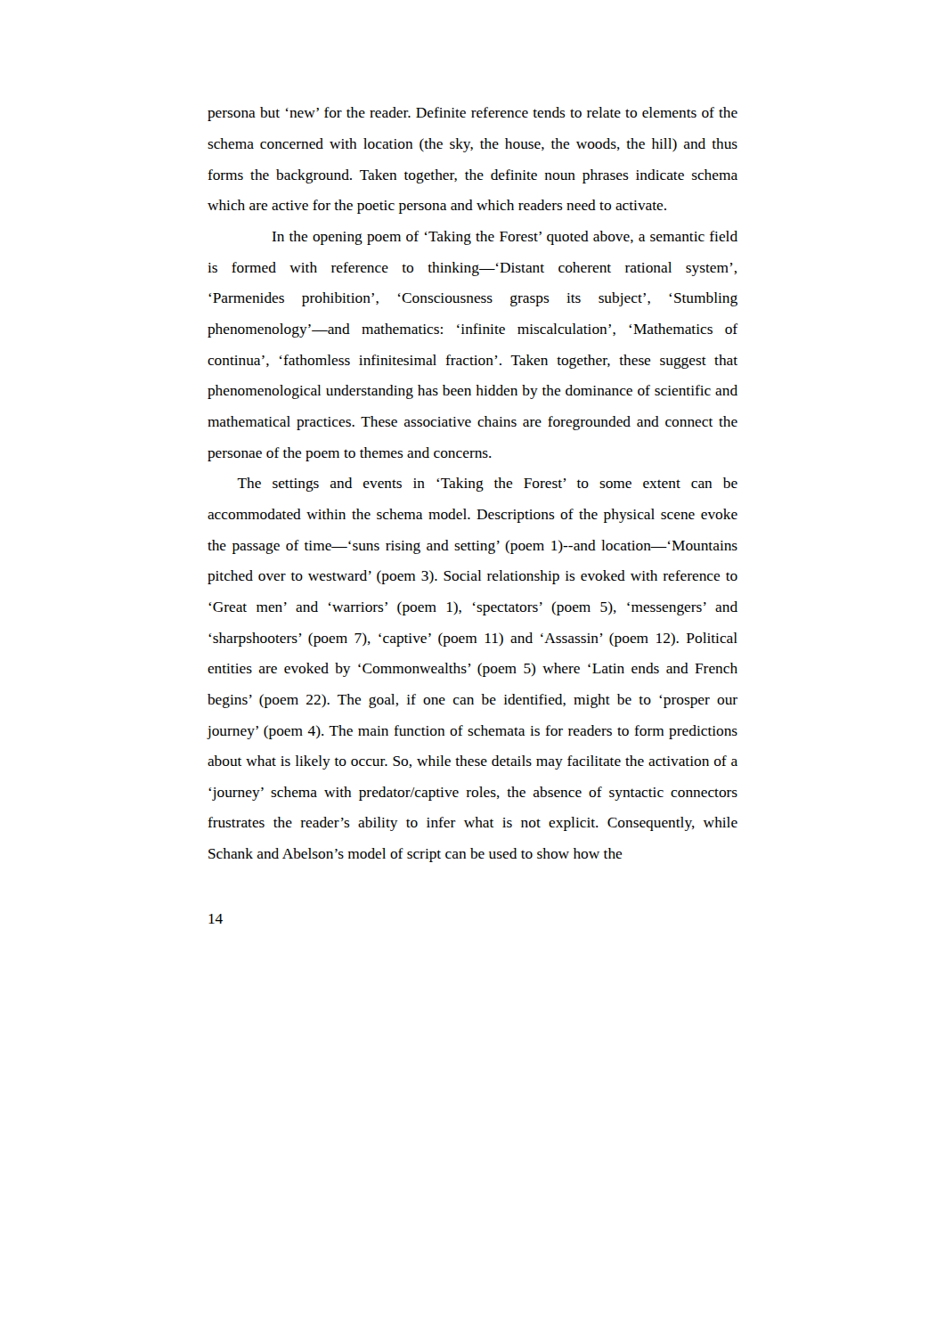persona but ‘new’ for the reader. Definite reference tends to relate to elements of the schema concerned with location (the sky, the house, the woods, the hill) and thus forms the background. Taken together, the definite noun phrases indicate schema which are active for the poetic persona and which readers need to activate.
In the opening poem of ‘Taking the Forest’ quoted above, a semantic field is formed with reference to thinking—‘Distant coherent rational system’, ‘Parmenides prohibition’, ‘Consciousness grasps its subject’, ‘Stumbling phenomenology’—and mathematics: ‘infinite miscalculation’, ‘Mathematics of continua’, ‘fathomless infinitesimal fraction’. Taken together, these suggest that phenomenological understanding has been hidden by the dominance of scientific and mathematical practices. These associative chains are foregrounded and connect the personae of the poem to themes and concerns.
The settings and events in ‘Taking the Forest’ to some extent can be accommodated within the schema model. Descriptions of the physical scene evoke the passage of time—‘suns rising and setting’ (poem 1)--and location—‘Mountains pitched over to westward’ (poem 3). Social relationship is evoked with reference to ‘Great men’ and ‘warriors’ (poem 1), ‘spectators’ (poem 5), ‘messengers’ and ‘sharpshooters’ (poem 7), ‘captive’ (poem 11) and ‘Assassin’ (poem 12). Political entities are evoked by ‘Commonwealths’ (poem 5) where ‘Latin ends and French begins’ (poem 22). The goal, if one can be identified, might be to ‘prosper our journey’ (poem 4). The main function of schemata is for readers to form predictions about what is likely to occur. So, while these details may facilitate the activation of a ‘journey’ schema with predator/captive roles, the absence of syntactic connectors frustrates the reader’s ability to infer what is not explicit. Consequently, while Schank and Abelson’s model of script can be used to show how the
14